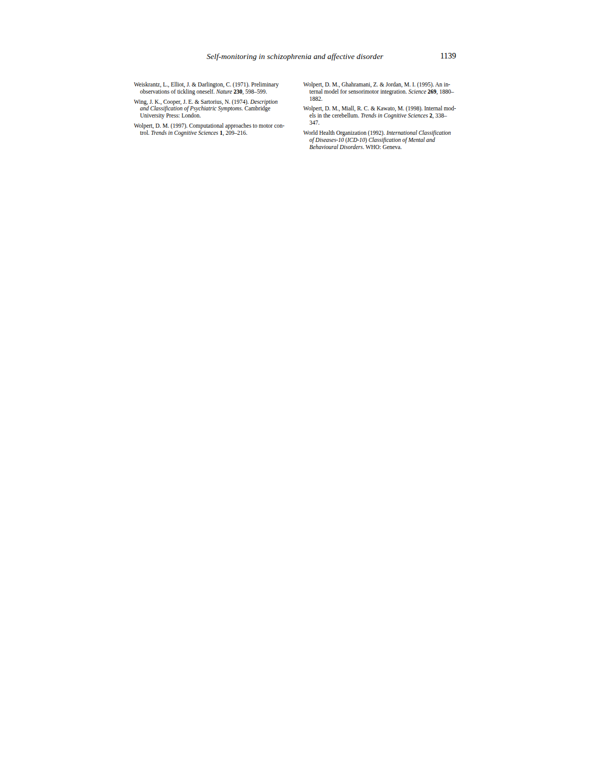Self-monitoring in schizophrenia and affective disorder 1139
Weiskrantz, L., Elliot, J. & Darlington, C. (1971). Preliminary observations of tickling oneself. Nature 230, 598–599.
Wing, J. K., Cooper, J. E. & Sartorius, N. (1974). Description and Classification of Psychiatric Symptoms. Cambridge University Press: London.
Wolpert, D. M. (1997). Computational approaches to motor control. Trends in Cognitive Sciences 1, 209–216.
Wolpert, D. M., Ghahramani, Z. & Jordan, M. I. (1995). An internal model for sensorimotor integration. Science 269, 1880–1882.
Wolpert, D. M., Miall, R. C. & Kawato, M. (1998). Internal models in the cerebellum. Trends in Cognitive Sciences 2, 338–347.
World Health Organization (1992). International Classification of Diseases-10 (ICD-10) Classification of Mental and Behavioural Disorders. WHO: Geneva.